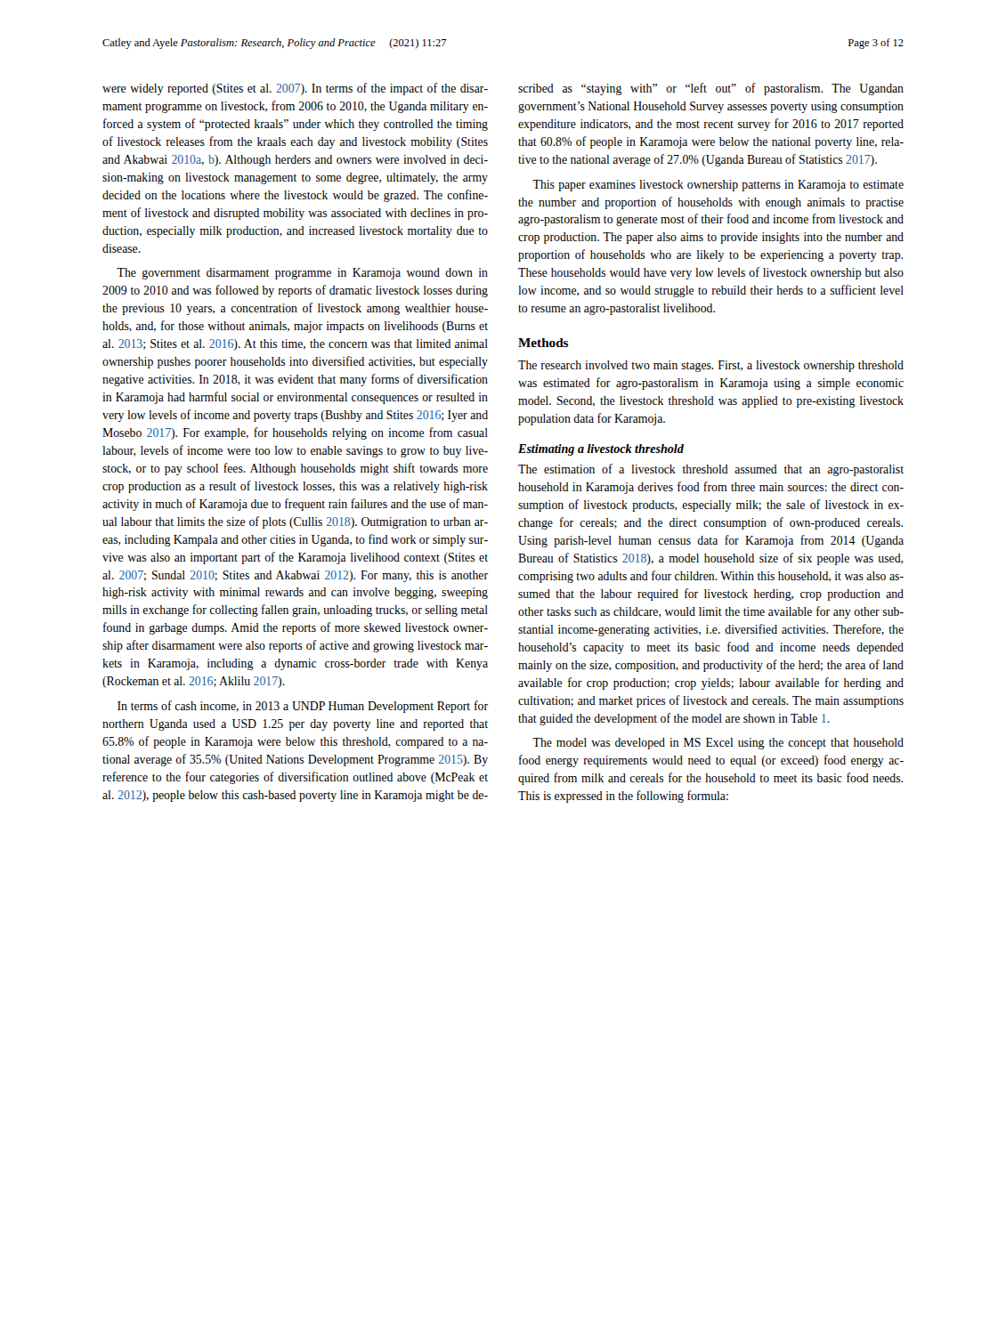Catley and Ayele Pastoralism: Research, Policy and Practice (2021) 11:27
Page 3 of 12
were widely reported (Stites et al. 2007). In terms of the impact of the disarmament programme on livestock, from 2006 to 2010, the Uganda military enforced a system of “protected kraals” under which they controlled the timing of livestock releases from the kraals each day and livestock mobility (Stites and Akabwai 2010a, b). Although herders and owners were involved in decision-making on livestock management to some degree, ultimately, the army decided on the locations where the livestock would be grazed. The confinement of livestock and disrupted mobility was associated with declines in production, especially milk production, and increased livestock mortality due to disease.
The government disarmament programme in Karamoja wound down in 2009 to 2010 and was followed by reports of dramatic livestock losses during the previous 10 years, a concentration of livestock among wealthier households, and, for those without animals, major impacts on livelihoods (Burns et al. 2013; Stites et al. 2016). At this time, the concern was that limited animal ownership pushes poorer households into diversified activities, but especially negative activities. In 2018, it was evident that many forms of diversification in Karamoja had harmful social or environmental consequences or resulted in very low levels of income and poverty traps (Bushby and Stites 2016; Iyer and Mosebo 2017). For example, for households relying on income from casual labour, levels of income were too low to enable savings to grow to buy livestock, or to pay school fees. Although households might shift towards more crop production as a result of livestock losses, this was a relatively high-risk activity in much of Karamoja due to frequent rain failures and the use of manual labour that limits the size of plots (Cullis 2018). Outmigration to urban areas, including Kampala and other cities in Uganda, to find work or simply survive was also an important part of the Karamoja livelihood context (Stites et al. 2007; Sundal 2010; Stites and Akabwai 2012). For many, this is another high-risk activity with minimal rewards and can involve begging, sweeping mills in exchange for collecting fallen grain, unloading trucks, or selling metal found in garbage dumps. Amid the reports of more skewed livestock ownership after disarmament were also reports of active and growing livestock markets in Karamoja, including a dynamic cross-border trade with Kenya (Rockeman et al. 2016; Aklilu 2017).
In terms of cash income, in 2013 a UNDP Human Development Report for northern Uganda used a USD 1.25 per day poverty line and reported that 65.8% of people in Karamoja were below this threshold, compared to a national average of 35.5% (United Nations Development Programme 2015). By reference to the four categories of diversification outlined above (McPeak et al. 2012), people below this cash-based poverty line in Karamoja might be described as “staying with” or “left out” of pastoralism. The Ugandan government’s National Household Survey assesses poverty using consumption expenditure indicators, and the most recent survey for 2016 to 2017 reported that 60.8% of people in Karamoja were below the national poverty line, relative to the national average of 27.0% (Uganda Bureau of Statistics 2017).
This paper examines livestock ownership patterns in Karamoja to estimate the number and proportion of households with enough animals to practise agro-pastoralism to generate most of their food and income from livestock and crop production. The paper also aims to provide insights into the number and proportion of households who are likely to be experiencing a poverty trap. These households would have very low levels of livestock ownership but also low income, and so would struggle to rebuild their herds to a sufficient level to resume an agro-pastoralist livelihood.
Methods
The research involved two main stages. First, a livestock ownership threshold was estimated for agro-pastoralism in Karamoja using a simple economic model. Second, the livestock threshold was applied to pre-existing livestock population data for Karamoja.
Estimating a livestock threshold
The estimation of a livestock threshold assumed that an agro-pastoralist household in Karamoja derives food from three main sources: the direct consumption of livestock products, especially milk; the sale of livestock in exchange for cereals; and the direct consumption of own-produced cereals. Using parish-level human census data for Karamoja from 2014 (Uganda Bureau of Statistics 2018), a model household size of six people was used, comprising two adults and four children. Within this household, it was also assumed that the labour required for livestock herding, crop production and other tasks such as childcare, would limit the time available for any other substantial income-generating activities, i.e. diversified activities. Therefore, the household’s capacity to meet its basic food and income needs depended mainly on the size, composition, and productivity of the herd; the area of land available for crop production; crop yields; labour available for herding and cultivation; and market prices of livestock and cereals. The main assumptions that guided the development of the model are shown in Table 1.
The model was developed in MS Excel using the concept that household food energy requirements would need to equal (or exceed) food energy acquired from milk and cereals for the household to meet its basic food needs. This is expressed in the following formula: